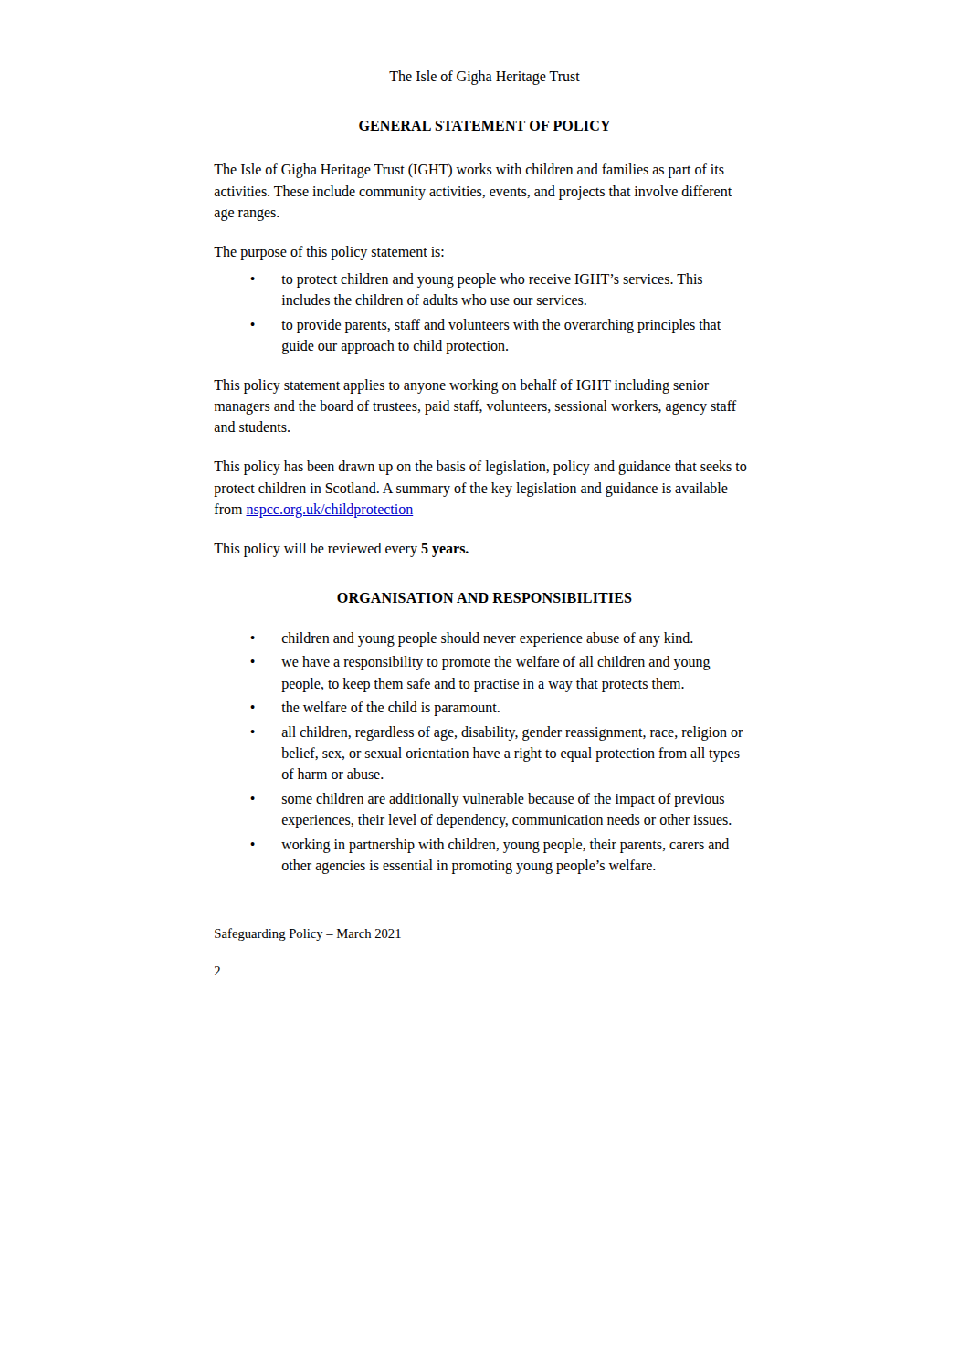The Isle of Gigha Heritage Trust
General Statement of Policy
The Isle of Gigha Heritage Trust (IGHT) works with children and families as part of its activities. These include community activities, events, and projects that involve different age ranges.
The purpose of this policy statement is:
to protect children and young people who receive IGHT’s services. This includes the children of adults who use our services.
to provide parents, staff and volunteers with the overarching principles that guide our approach to child protection.
This policy statement applies to anyone working on behalf of IGHT including senior managers and the board of trustees, paid staff, volunteers, sessional workers, agency staff and students.
This policy has been drawn up on the basis of legislation, policy and guidance that seeks to protect children in Scotland. A summary of the key legislation and guidance is available from nspcc.org.uk/childprotection
This policy will be reviewed every 5 years.
Organisation and Responsibilities
children and young people should never experience abuse of any kind.
we have a responsibility to promote the welfare of all children and young people, to keep them safe and to practise in a way that protects them.
the welfare of the child is paramount.
all children, regardless of age, disability, gender reassignment, race, religion or belief, sex, or sexual orientation have a right to equal protection from all types of harm or abuse.
some children are additionally vulnerable because of the impact of previous experiences, their level of dependency, communication needs or other issues.
working in partnership with children, young people, their parents, carers and other agencies is essential in promoting young people’s welfare.
Safeguarding Policy – March 2021
2